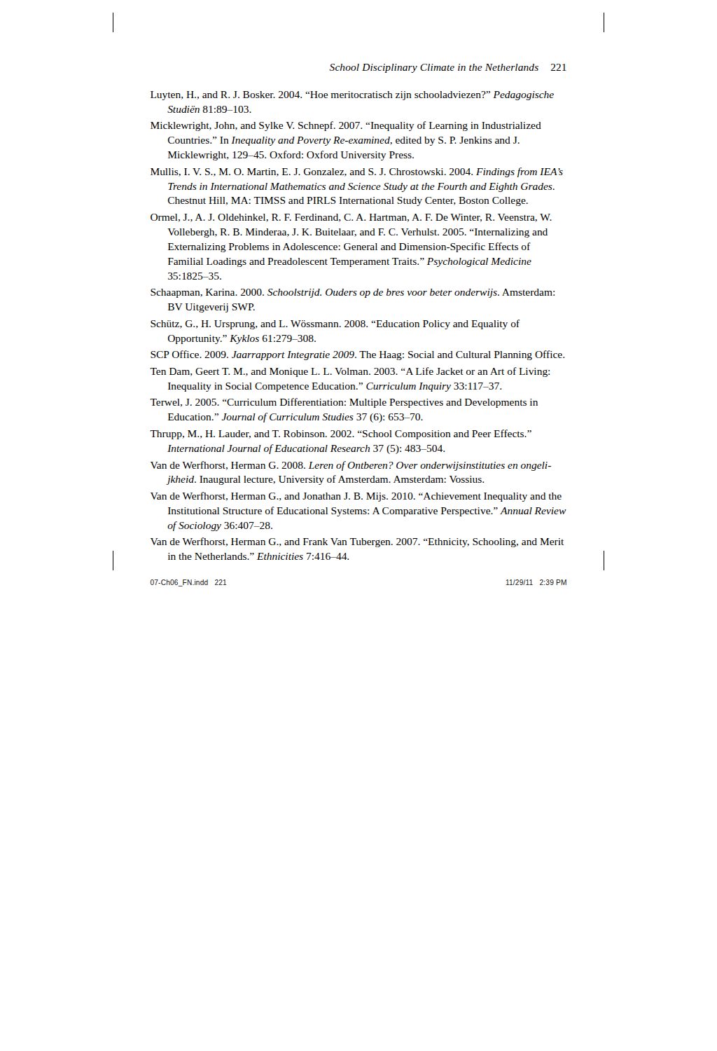School Disciplinary Climate in the Netherlands 221
Luyten, H., and R. J. Bosker. 2004. “Hoe meritocratisch zijn schooladviezen?” Pedagogische Studiën 81:89–103.
Micklewright, John, and Sylke V. Schnepf. 2007. “Inequality of Learning in Industrialized Countries.” In Inequality and Poverty Re-examined, edited by S. P. Jenkins and J. Micklewright, 129–45. Oxford: Oxford University Press.
Mullis, I. V. S., M. O. Martin, E. J. Gonzalez, and S. J. Chrostowski. 2004. Findings from IEA’s Trends in International Mathematics and Science Study at the Fourth and Eighth Grades. Chestnut Hill, MA: TIMSS and PIRLS International Study Center, Boston College.
Ormel, J., A. J. Oldehinkel, R. F. Ferdinand, C. A. Hartman, A. F. De Winter, R. Veenstra, W. Vollebergh, R. B. Minderaa, J. K. Buitelaar, and F. C. Verhulst. 2005. “Internalizing and Externalizing Problems in Adolescence: General and Dimension-Specific Effects of Familial Loadings and Preadolescent Temperament Traits.” Psychological Medicine 35:1825–35.
Schaapman, Karina. 2000. Schoolstrijd. Ouders op de bres voor beter onderwijs. Amsterdam: BV Uitgeverij SWP.
Schütz, G., H. Ursprung, and L. Wössmann. 2008. “Education Policy and Equality of Opportunity.” Kyklos 61:279–308.
SCP Office. 2009. Jaarrapport Integratie 2009. The Haag: Social and Cultural Planning Office.
Ten Dam, Geert T. M., and Monique L. L. Volman. 2003. “A Life Jacket or an Art of Living: Inequality in Social Competence Education.” Curriculum Inquiry 33:117–37.
Terwel, J. 2005. “Curriculum Differentiation: Multiple Perspectives and Developments in Education.” Journal of Curriculum Studies 37 (6): 653–70.
Thrupp, M., H. Lauder, and T. Robinson. 2002. “School Composition and Peer Effects.” International Journal of Educational Research 37 (5): 483–504.
Van de Werfhorst, Herman G. 2008. Leren of Ontberen? Over onderwijsinstituties en ongelijkheid. Inaugural lecture, University of Amsterdam. Amsterdam: Vossius.
Van de Werfhorst, Herman G., and Jonathan J. B. Mijs. 2010. “Achievement Inequality and the Institutional Structure of Educational Systems: A Comparative Perspective.” Annual Review of Sociology 36:407–28.
Van de Werfhorst, Herman G., and Frank Van Tubergen. 2007. “Ethnicity, Schooling, and Merit in the Netherlands.” Ethnicities 7:416–44.
07-Ch06_FN.indd 221 11/29/11 2:39 PM